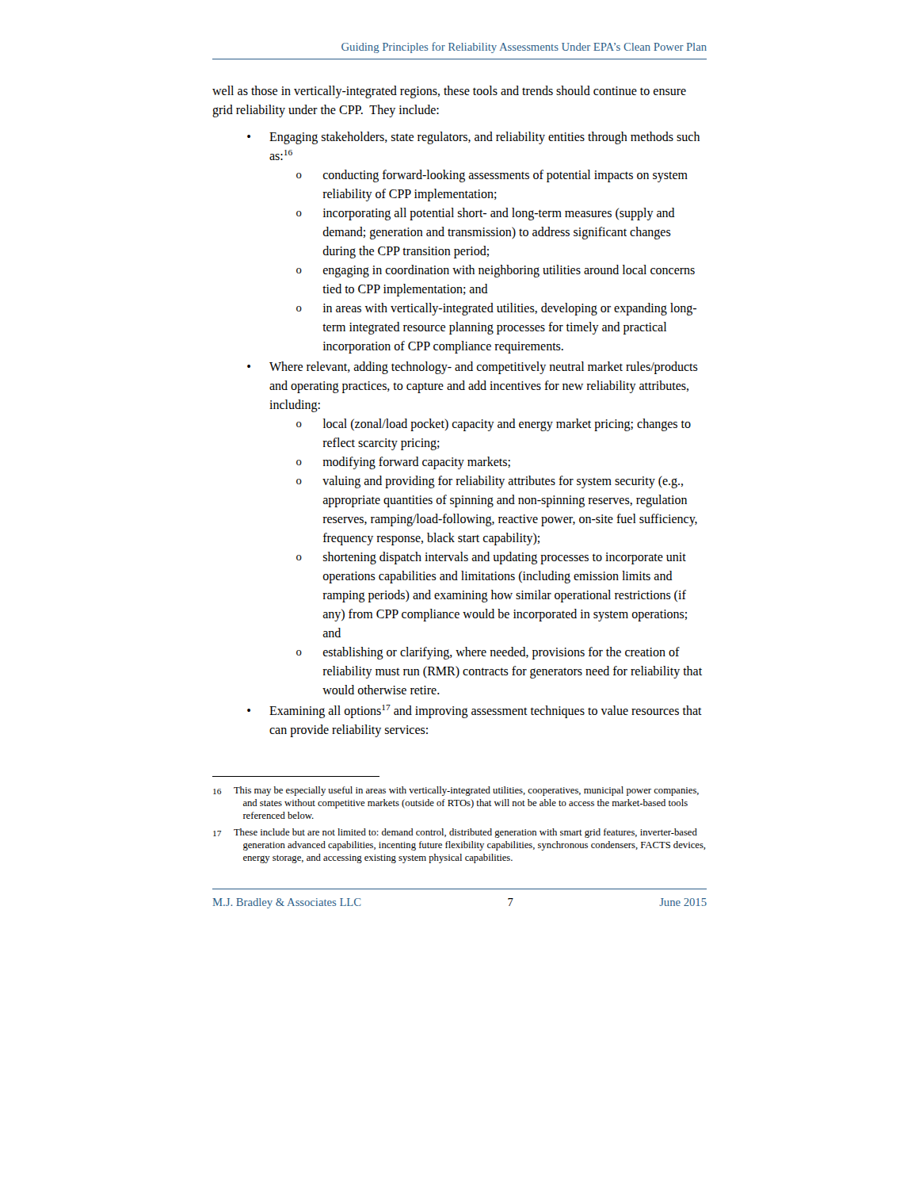Guiding Principles for Reliability Assessments Under EPA’s Clean Power Plan
well as those in vertically-integrated regions, these tools and trends should continue to ensure grid reliability under the CPP. They include:
Engaging stakeholders, state regulators, and reliability entities through methods such as:16
conducting forward-looking assessments of potential impacts on system reliability of CPP implementation;
incorporating all potential short- and long-term measures (supply and demand; generation and transmission) to address significant changes during the CPP transition period;
engaging in coordination with neighboring utilities around local concerns tied to CPP implementation; and
in areas with vertically-integrated utilities, developing or expanding long-term integrated resource planning processes for timely and practical incorporation of CPP compliance requirements.
Where relevant, adding technology- and competitively neutral market rules/products and operating practices, to capture and add incentives for new reliability attributes, including:
local (zonal/load pocket) capacity and energy market pricing; changes to reflect scarcity pricing;
modifying forward capacity markets;
valuing and providing for reliability attributes for system security (e.g., appropriate quantities of spinning and non-spinning reserves, regulation reserves, ramping/load-following, reactive power, on-site fuel sufficiency, frequency response, black start capability);
shortening dispatch intervals and updating processes to incorporate unit operations capabilities and limitations (including emission limits and ramping periods) and examining how similar operational restrictions (if any) from CPP compliance would be incorporated in system operations; and
establishing or clarifying, where needed, provisions for the creation of reliability must run (RMR) contracts for generators need for reliability that would otherwise retire.
Examining all options17 and improving assessment techniques to value resources that can provide reliability services:
16
This may be especially useful in areas with vertically-integrated utilities, cooperatives, municipal power companies, and states without competitive markets (outside of RTOs) that will not be able to access the market-based tools referenced below.
17
These include but are not limited to: demand control, distributed generation with smart grid features, inverter-based generation advanced capabilities, incenting future flexibility capabilities, synchronous condensers, FACTS devices, energy storage, and accessing existing system physical capabilities.
M.J. Bradley & Associates LLC
7
June 2015